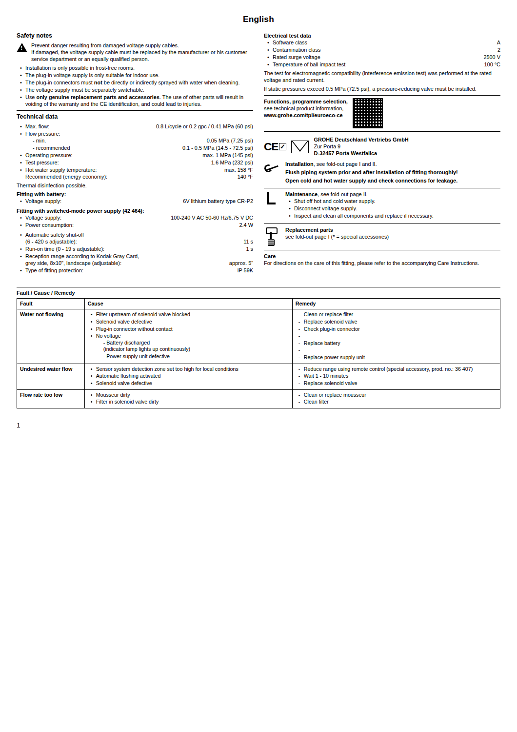English
Safety notes
Prevent danger resulting from damaged voltage supply cables.
If damaged, the voltage supply cable must be replaced by the manufacturer or his customer service department or an equally qualified person.
Installation is only possible in frost-free rooms.
The plug-in voltage supply is only suitable for indoor use.
The plug-in connectors must not be directly or indirectly sprayed with water when cleaning.
The voltage supply must be separately switchable.
Use only genuine replacement parts and accessories. The use of other parts will result in voiding of the warranty and the CE identification, and could lead to injuries.
Technical data
Max. flow: 0.8 L/cycle or 0.2 gpc / 0.41 MPa (60 psi)
Flow pressure:
- min. 0.05 MPa (7.25 psi)
- recommended 0.1 - 0.5 MPa (14.5 - 72.5 psi)
Operating pressure: max. 1 MPa (145 psi)
Test pressure: 1.6 MPa (232 psi)
Hot water supply temperature: max. 158 °F
Recommended (energy economy): 140 °F
Thermal disinfection possible.
Fitting with battery:
Voltage supply: 6V lithium battery type CR-P2
Fitting with switched-mode power supply (42 464):
Voltage supply: 100-240 V AC 50-60 Hz/6.75 V DC
Power consumption: 2.4 W
Automatic safety shut-off
(6 - 420 s adjustable): 11 s
Run-on time (0 - 19 s adjustable): 1 s
Reception range according to Kodak Gray Card,
grey side, 8x10", landscape (adjustable): approx. 5“
Type of fitting protection: IP 59K
Electrical test data
Software class A
Contamination class 2
Rated surge voltage 2500 V
Temperature of ball impact test 100 °C
The test for electromagnetic compatibility (interference emission test) was performed at the rated voltage and rated current.
If static pressures exceed 0.5 MPa (72.5 psi), a pressure-reducing valve must be installed.
Functions, programme selection,
see technical product information,
www.grohe.com/tpi/euroeco-ce
CE
GROHE Deutschland Vertriebs GmbH
Zur Porta 9
D-32457 Porta Westfalica
Installation, see fold-out page I and II.
Flush piping system prior and after installation of fitting thoroughly!
Open cold and hot water supply and check connections for leakage.
Maintenance, see fold-out page II.
Shut off hot and cold water supply.
Disconnect voltage supply.
Inspect and clean all components and replace if necessary.
Replacement parts
see fold-out page I (* = special accessories)
Care
For directions on the care of this fitting, please refer to the accompanying Care Instructions.
Fault / Cause / Remedy
| Fault | Cause | Remedy |
| --- | --- | --- |
| Water not flowing | Filter upstream of solenoid valve blocked Solenoid valve defective Plug-in connector without contact No voltage - Battery discharged (indicator lamp lights up continuously) - Power supply unit defective | Clean or replace filter Replace solenoid valve Check plug-in connector Replace battery Replace power supply unit |
| Undesired water flow | Sensor system detection zone set too high for local conditions Automatic flushing activated Solenoid valve defective | Reduce range using remote control (special accessory, prod. no.: 36 407) Wait 1 - 10 minutes Replace solenoid valve |
| Flow rate too low | Mousseur dirty Filter in solenoid valve dirty | Clean or replace mousseur Clean filter |
1